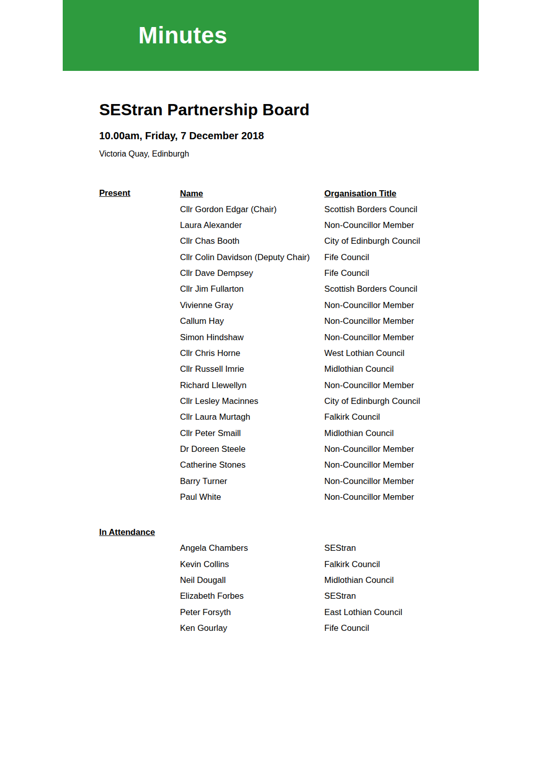Minutes
SEStran Partnership Board
10.00am, Friday, 7 December 2018
Victoria Quay, Edinburgh
| Present | Name | Organisation Title |
| | Cllr Gordon Edgar (Chair) | Scottish Borders Council |
| | Laura Alexander | Non-Councillor Member |
| | Cllr Chas Booth | City of Edinburgh Council |
| | Cllr Colin Davidson (Deputy Chair) | Fife Council |
| | Cllr Dave Dempsey | Fife Council |
| | Cllr Jim Fullarton | Scottish Borders Council |
| | Vivienne Gray | Non-Councillor Member |
| | Callum Hay | Non-Councillor Member |
| | Simon Hindshaw | Non-Councillor Member |
| | Cllr Chris Horne | West Lothian Council |
| | Cllr Russell Imrie | Midlothian Council |
| | Richard Llewellyn | Non-Councillor Member |
| | Cllr Lesley Macinnes | City of Edinburgh Council |
| | Cllr Laura Murtagh | Falkirk Council |
| | Cllr Peter Smaill | Midlothian Council |
| | Dr Doreen Steele | Non-Councillor Member |
| | Catherine Stones | Non-Councillor Member |
| | Barry Turner | Non-Councillor Member |
| | Paul White | Non-Councillor Member |
| In Attendance | | |
| | Angela Chambers | SEStran |
| | Kevin Collins | Falkirk Council |
| | Neil Dougall | Midlothian Council |
| | Elizabeth Forbes | SEStran |
| | Peter Forsyth | East Lothian Council |
| | Ken Gourlay | Fife Council |